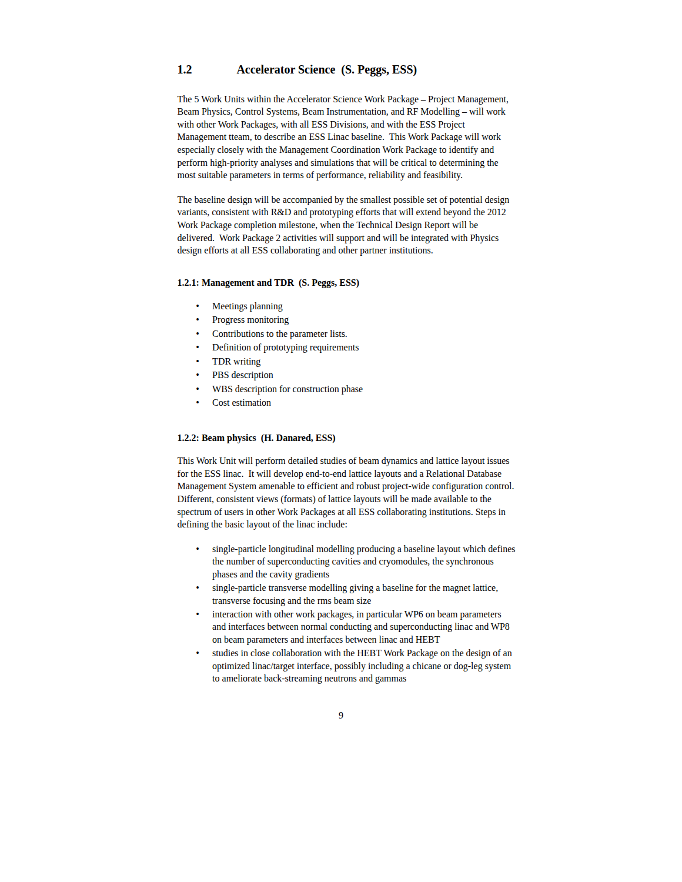1.2 Accelerator Science (S. Peggs, ESS)
The 5 Work Units within the Accelerator Science Work Package – Project Management, Beam Physics, Control Systems, Beam Instrumentation, and RF Modelling – will work with other Work Packages, with all ESS Divisions, and with the ESS Project Management tteam, to describe an ESS Linac baseline. This Work Package will work especially closely with the Management Coordination Work Package to identify and perform high-priority analyses and simulations that will be critical to determining the most suitable parameters in terms of performance, reliability and feasibility.
The baseline design will be accompanied by the smallest possible set of potential design variants, consistent with R&D and prototyping efforts that will extend beyond the 2012 Work Package completion milestone, when the Technical Design Report will be delivered. Work Package 2 activities will support and will be integrated with Physics design efforts at all ESS collaborating and other partner institutions.
1.2.1: Management and TDR (S. Peggs, ESS)
Meetings planning
Progress monitoring
Contributions to the parameter lists.
Definition of prototyping requirements
TDR writing
PBS description
WBS description for construction phase
Cost estimation
1.2.2: Beam physics (H. Danared, ESS)
This Work Unit will perform detailed studies of beam dynamics and lattice layout issues for the ESS linac. It will develop end-to-end lattice layouts and a Relational Database Management System amenable to efficient and robust project-wide configuration control. Different, consistent views (formats) of lattice layouts will be made available to the spectrum of users in other Work Packages at all ESS collaborating institutions. Steps in defining the basic layout of the linac include:
single-particle longitudinal modelling producing a baseline layout which defines the number of superconducting cavities and cryomodules, the synchronous phases and the cavity gradients
single-particle transverse modelling giving a baseline for the magnet lattice, transverse focusing and the rms beam size
interaction with other work packages, in particular WP6 on beam parameters and interfaces between normal conducting and superconducting linac and WP8 on beam parameters and interfaces between linac and HEBT
studies in close collaboration with the HEBT Work Package on the design of an optimized linac/target interface, possibly including a chicane or dog-leg system to ameliorate back-streaming neutrons and gammas
9